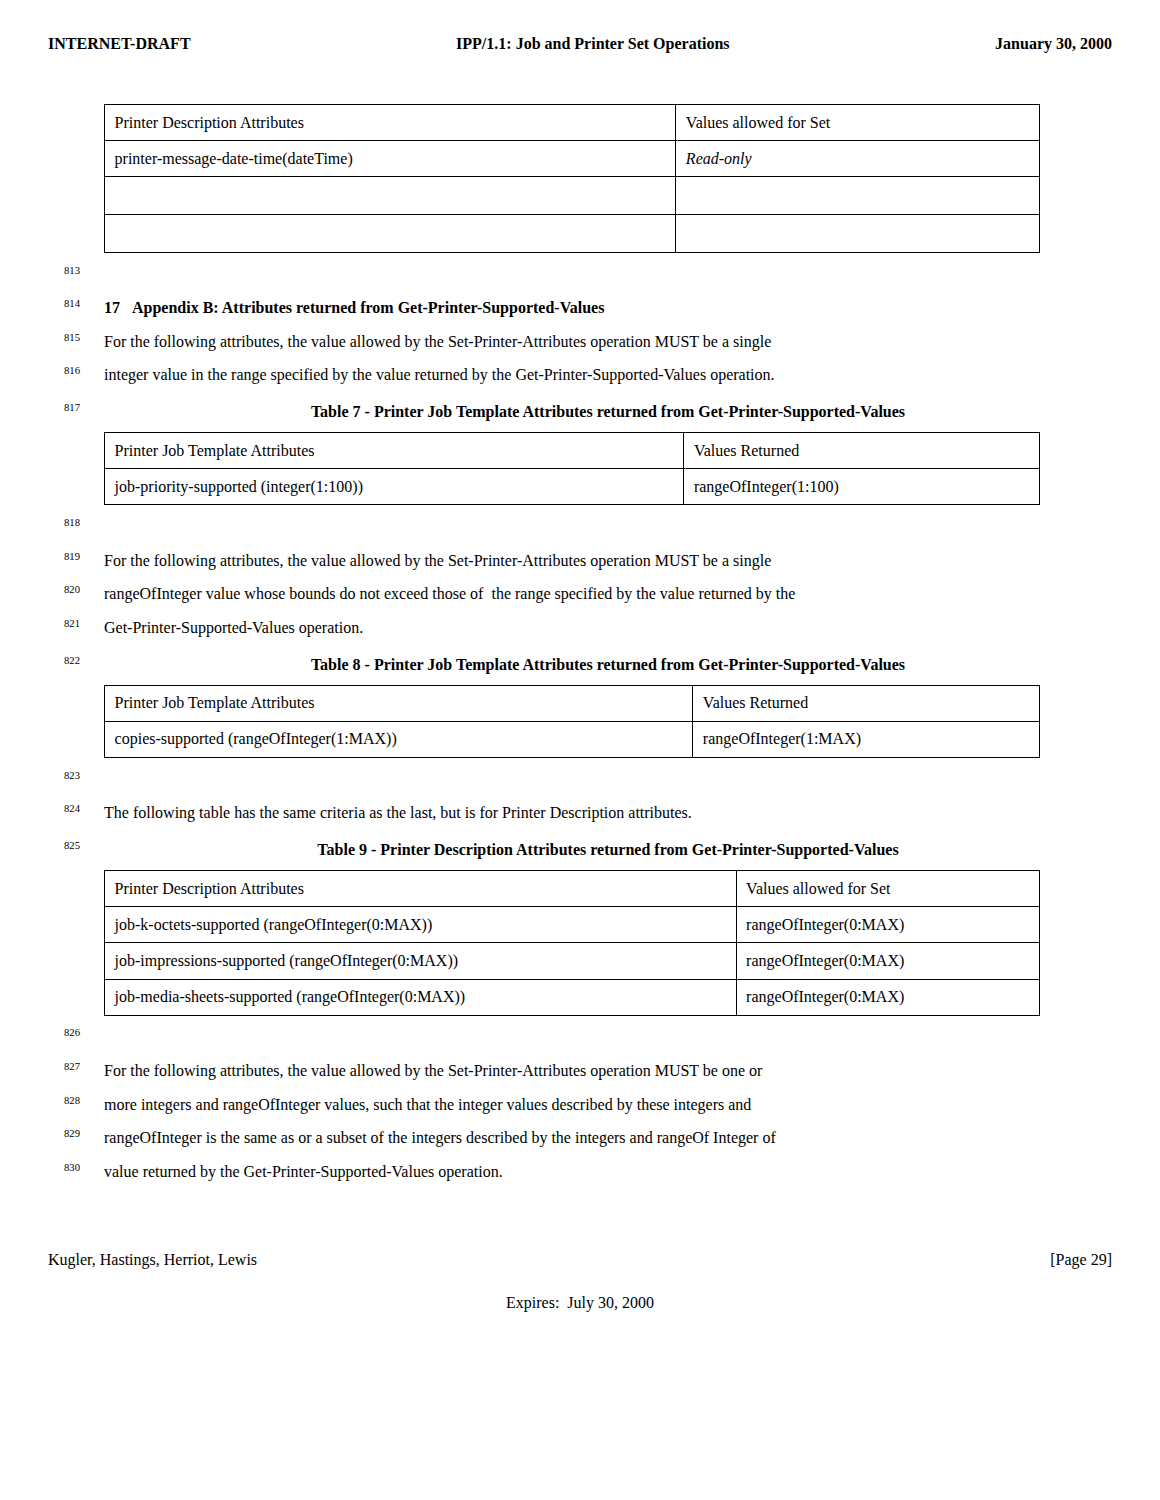INTERNET-DRAFT IPP/1.1: Job and Printer Set Operations January 30, 2000
| Printer Description Attributes | Values allowed for Set |
| --- | --- |
| printer-message-date-time(dateTime) | Read-only |
813
814
17 Appendix B: Attributes returned from Get-Printer-Supported-Values
815 For the following attributes, the value allowed by the Set-Printer-Attributes operation MUST be a single
816integer value in the range specified by the value returned by the Get-Printer-Supported-Values operation.
817
Table 7 - Printer Job Template Attributes returned from Get-Printer-Supported-Values
| Printer Job Template Attributes | Values Returned |
| --- | --- |
| job-priority-supported (integer(1:100)) | rangeOfInteger(1:100) |
818
819 For the following attributes, the value allowed by the Set-Printer-Attributes operation MUST be a single
820rangeOfInteger value whose bounds do not exceed those of the range specified by the value returned by the
821 Get-Printer-Supported-Values operation.
822
Table 8 - Printer Job Template Attributes returned from Get-Printer-Supported-Values
| Printer Job Template Attributes | Values Returned |
| --- | --- |
| copies-supported (rangeOfInteger(1:MAX)) | rangeOfInteger(1:MAX) |
823
824 The following table has the same criteria as the last, but is for Printer Description attributes.
825
Table 9 - Printer Description Attributes returned from Get-Printer-Supported-Values
| Printer Description Attributes | Values allowed for Set |
| --- | --- |
| job-k-octets-supported (rangeOfInteger(0:MAX)) | rangeOfInteger(0:MAX) |
| job-impressions-supported (rangeOfInteger(0:MAX)) | rangeOfInteger(0:MAX) |
| job-media-sheets-supported (rangeOfInteger(0:MAX)) | rangeOfInteger(0:MAX) |
826
827 For the following attributes, the value allowed by the Set-Printer-Attributes operation MUST be one or
828more integers and rangeOfInteger values, such that the integer values described by these integers and
829rangeOfInteger is the same as or a subset of the integers described by the integers and rangeOf Integer of
830value returned by the Get-Printer-Supported-Values operation.
Kugler, Hastings, Herriot, Lewis [Page 29]
Expires: July 30, 2000